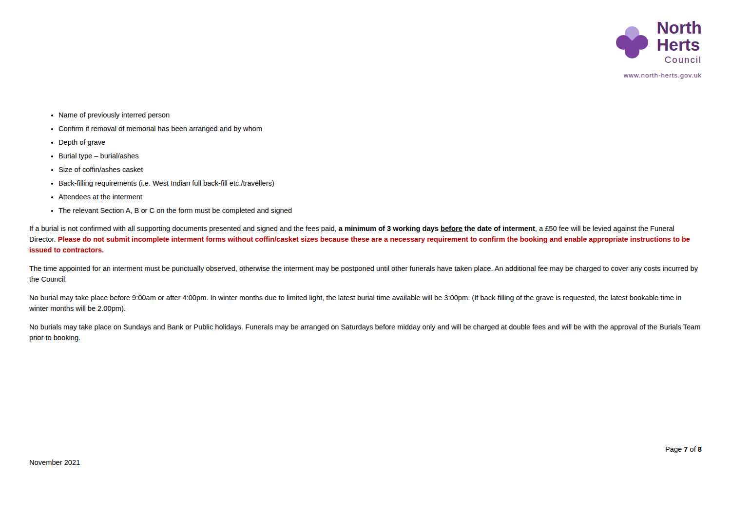North Herts Council
www.north-herts.gov.uk
Name of previously interred person
Confirm if removal of memorial has been arranged and by whom
Depth of grave
Burial type – burial/ashes
Size of coffin/ashes casket
Back-filling requirements (i.e. West Indian full back-fill etc./travellers)
Attendees at the interment
The relevant Section A, B or C on the form must be completed and signed
If a burial is not confirmed with all supporting documents presented and signed and the fees paid, a minimum of 3 working days before the date of interment, a £50 fee will be levied against the Funeral Director. Please do not submit incomplete interment forms without coffin/casket sizes because these are a necessary requirement to confirm the booking and enable appropriate instructions to be issued to contractors.
The time appointed for an interment must be punctually observed, otherwise the interment may be postponed until other funerals have taken place. An additional fee may be charged to cover any costs incurred by the Council.
No burial may take place before 9:00am or after 4:00pm. In winter months due to limited light, the latest burial time available will be 3:00pm. (If back-filling of the grave is requested, the latest bookable time in winter months will be 2.00pm).
No burials may take place on Sundays and Bank or Public holidays. Funerals may be arranged on Saturdays before midday only and will be charged at double fees and will be with the approval of the Burials Team prior to booking.
Page 7 of 8
November 2021